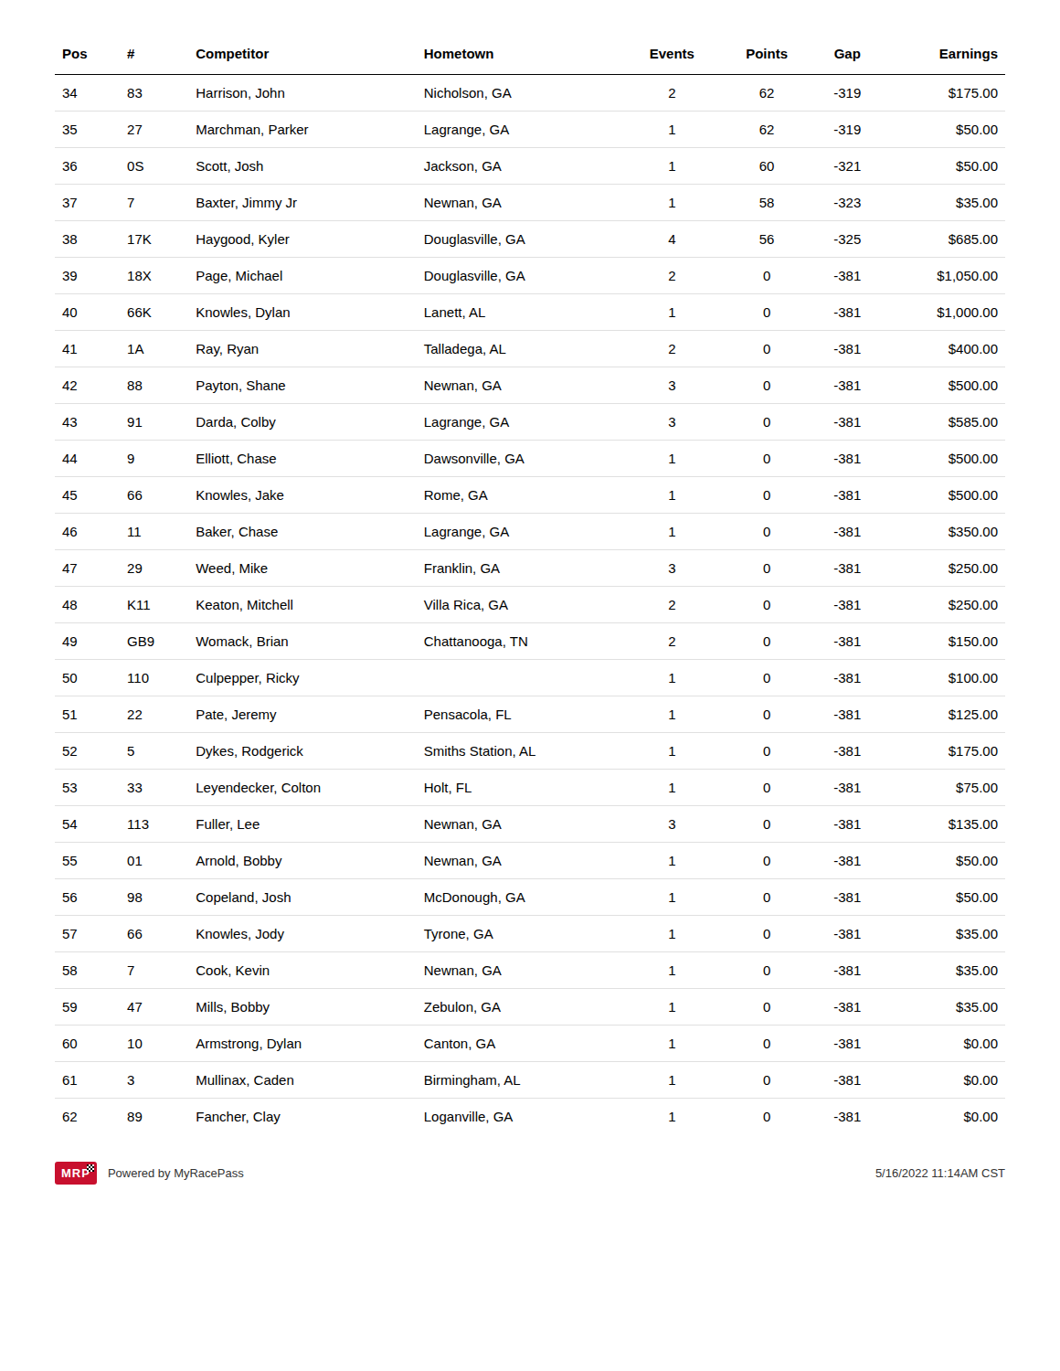| Pos | # | Competitor | Hometown | Events | Points | Gap | Earnings |
| --- | --- | --- | --- | --- | --- | --- | --- |
| 34 | 83 | Harrison, John | Nicholson, GA | 2 | 62 | -319 | $175.00 |
| 35 | 27 | Marchman, Parker | Lagrange, GA | 1 | 62 | -319 | $50.00 |
| 36 | 0S | Scott, Josh | Jackson, GA | 1 | 60 | -321 | $50.00 |
| 37 | 7 | Baxter, Jimmy Jr | Newnan, GA | 1 | 58 | -323 | $35.00 |
| 38 | 17K | Haygood, Kyler | Douglasville, GA | 4 | 56 | -325 | $685.00 |
| 39 | 18X | Page, Michael | Douglasville, GA | 2 | 0 | -381 | $1,050.00 |
| 40 | 66K | Knowles, Dylan | Lanett, AL | 1 | 0 | -381 | $1,000.00 |
| 41 | 1A | Ray, Ryan | Talladega, AL | 2 | 0 | -381 | $400.00 |
| 42 | 88 | Payton, Shane | Newnan, GA | 3 | 0 | -381 | $500.00 |
| 43 | 91 | Darda, Colby | Lagrange, GA | 3 | 0 | -381 | $585.00 |
| 44 | 9 | Elliott, Chase | Dawsonville, GA | 1 | 0 | -381 | $500.00 |
| 45 | 66 | Knowles, Jake | Rome, GA | 1 | 0 | -381 | $500.00 |
| 46 | 11 | Baker, Chase | Lagrange, GA | 1 | 0 | -381 | $350.00 |
| 47 | 29 | Weed, Mike | Franklin, GA | 3 | 0 | -381 | $250.00 |
| 48 | K11 | Keaton, Mitchell | Villa Rica, GA | 2 | 0 | -381 | $250.00 |
| 49 | GB9 | Womack, Brian | Chattanooga, TN | 2 | 0 | -381 | $150.00 |
| 50 | 110 | Culpepper, Ricky | | 1 | 0 | -381 | $100.00 |
| 51 | 22 | Pate, Jeremy | Pensacola, FL | 1 | 0 | -381 | $125.00 |
| 52 | 5 | Dykes, Rodgerick | Smiths Station, AL | 1 | 0 | -381 | $175.00 |
| 53 | 33 | Leyendecker, Colton | Holt, FL | 1 | 0 | -381 | $75.00 |
| 54 | 113 | Fuller, Lee | Newnan, GA | 3 | 0 | -381 | $135.00 |
| 55 | 01 | Arnold, Bobby | Newnan, GA | 1 | 0 | -381 | $50.00 |
| 56 | 98 | Copeland, Josh | McDonough, GA | 1 | 0 | -381 | $50.00 |
| 57 | 66 | Knowles, Jody | Tyrone, GA | 1 | 0 | -381 | $35.00 |
| 58 | 7 | Cook, Kevin | Newnan, GA | 1 | 0 | -381 | $35.00 |
| 59 | 47 | Mills, Bobby | Zebulon, GA | 1 | 0 | -381 | $35.00 |
| 60 | 10 | Armstrong, Dylan | Canton, GA | 1 | 0 | -381 | $0.00 |
| 61 | 3 | Mullinax, Caden | Birmingham, AL | 1 | 0 | -381 | $0.00 |
| 62 | 89 | Fancher, Clay | Loganville, GA | 1 | 0 | -381 | $0.00 |
MRP Powered by MyRacePass
5/16/2022 11:14AM CST